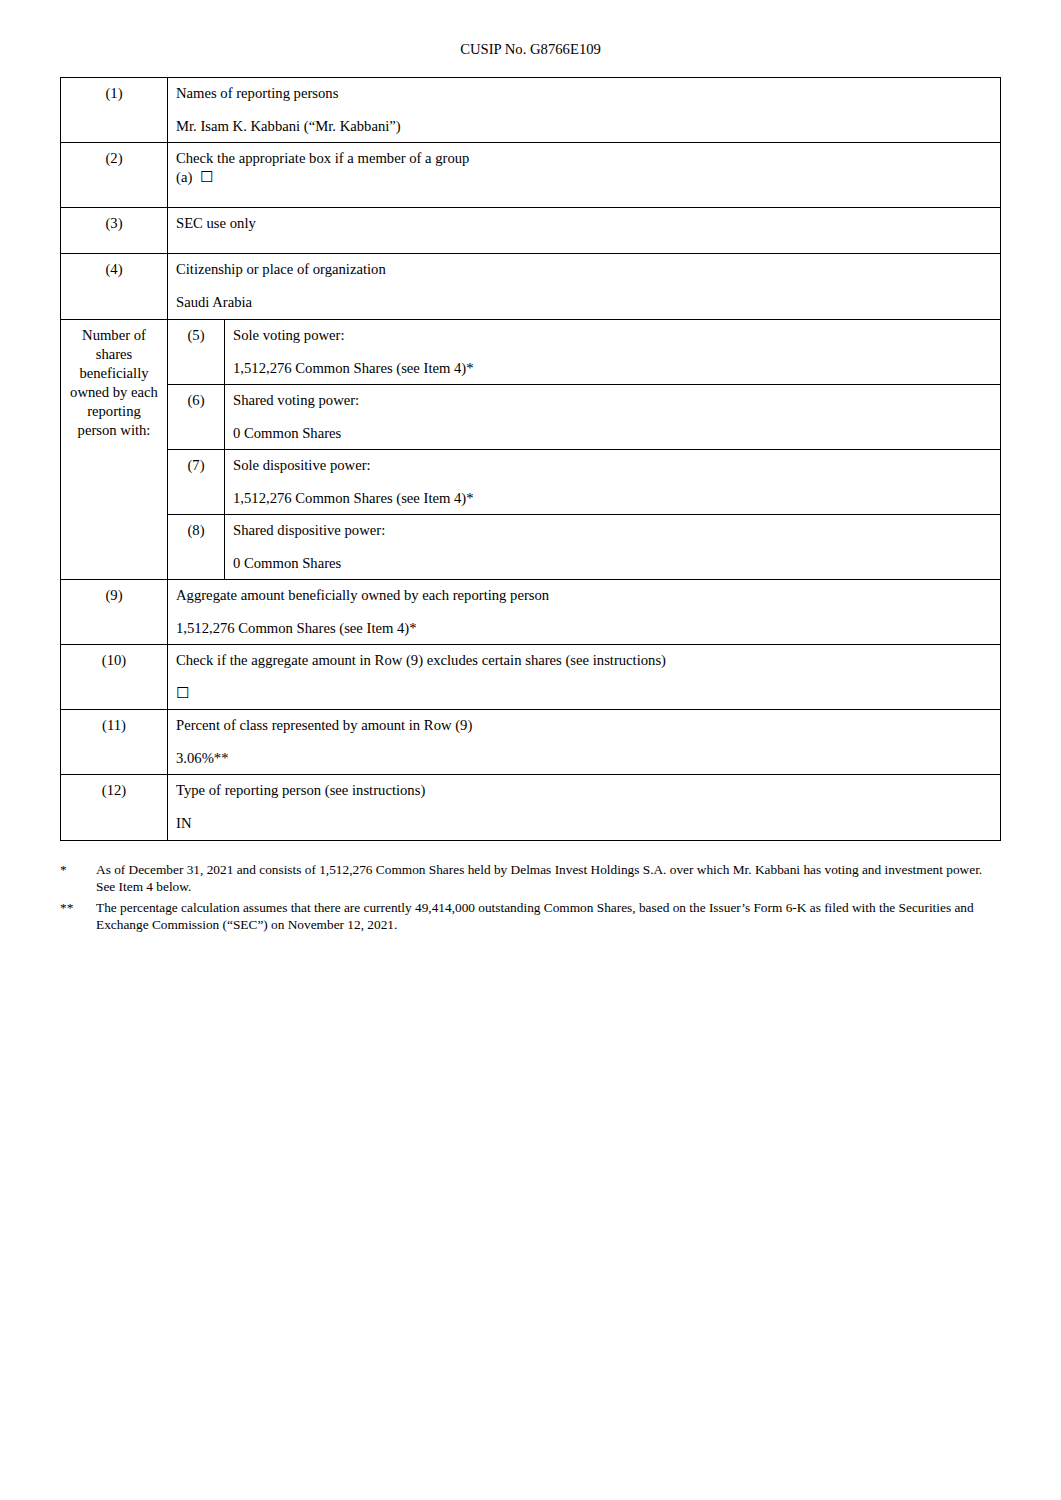CUSIP No. G8766E109
| (1) | Names of reporting persons Mr. Isam K. Kabbani (“Mr. Kabbani”) |
| (2) | Check the appropriate box if a member of a group (a) ☐ |
| (3) | SEC use only |
| (4) | Citizenship or place of organization Saudi Arabia |
| Number of shares beneficially owned by each reporting person with: | (5) | Sole voting power: 1,512,276 Common Shares (see Item 4)* |
| (6) | Shared voting power: 0 Common Shares |
| (7) | Sole dispositive power: 1,512,276 Common Shares (see Item 4)* |
| (8) | Shared dispositive power: 0 Common Shares |
| (9) | Aggregate amount beneficially owned by each reporting person 1,512,276 Common Shares (see Item 4)* |
| (10) | Check if the aggregate amount in Row (9) excludes certain shares (see instructions) ☐ |
| (11) | Percent of class represented by amount in Row (9) 3.06%** |
| (12) | Type of reporting person (see instructions) IN |
| * | As of December 31, 2021 and consists of 1,512,276 Common Shares held by Delmas Invest Holdings S.A. over which Mr. Kabbani has voting and investment power. See Item 4 below. |
| ** | The percentage calculation assumes that there are currently 49,414,000 outstanding Common Shares, based on the Issuer’s Form 6-K as filed with the Securities and Exchange Commission (“SEC”) on November 12, 2021. |